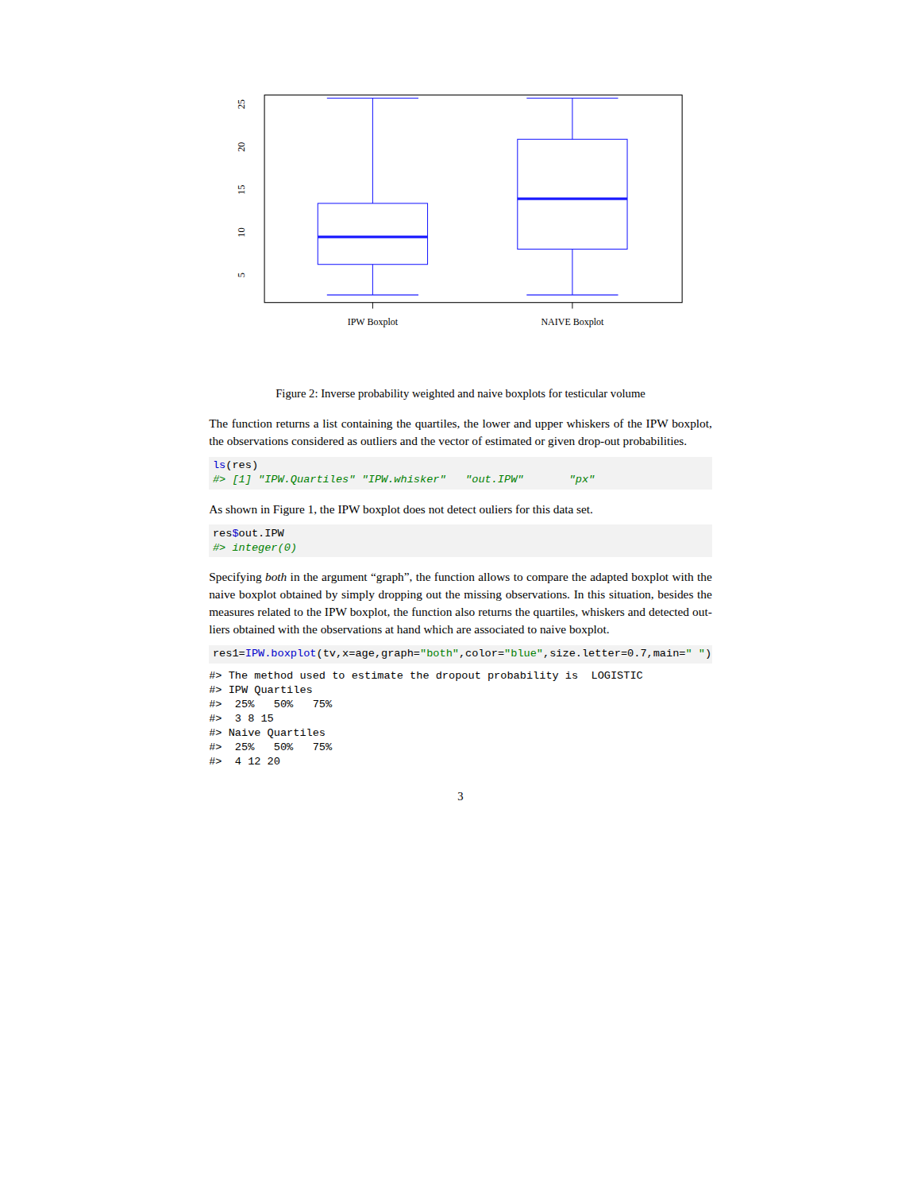25 20 15 10 5 IPW Boxplot NAIVE Boxplot
Figure 2: Inverse probability weighted and naive boxplots for testicular volume
The function returns a list containing the quartiles, the lower and upper whiskers of the IPW boxplot, the observations considered as outliers and the vector of estimated or given drop-out probabilities.
ls(res)
#> [1] "IPW.Quartiles" "IPW.whisker"   "out.IPW"       "px"
As shown in Figure 1, the IPW boxplot does not detect ouliers for this data set.
res$out.IPW
#> integer(0)
Specifying both in the argument “graph”, the function allows to compare the adapted boxplot with the naive boxplot obtained by simply dropping out the missing observations. In this situation, besides the measures related to the IPW boxplot, the function also returns the quartiles, whiskers and detected outliers obtained with the observations at hand which are associated to naive boxplot.
res1=IPW.boxplot(tv,x=age,graph="both",color="blue",size.letter=0.7,main=" ")
#> The method used to estimate the dropout probability is  LOGISTIC
#> IPW Quartiles
#>  25%   50%   75%
#>  3 8 15
#> Naive Quartiles
#>  25%   50%   75%
#>  4 12 20
3